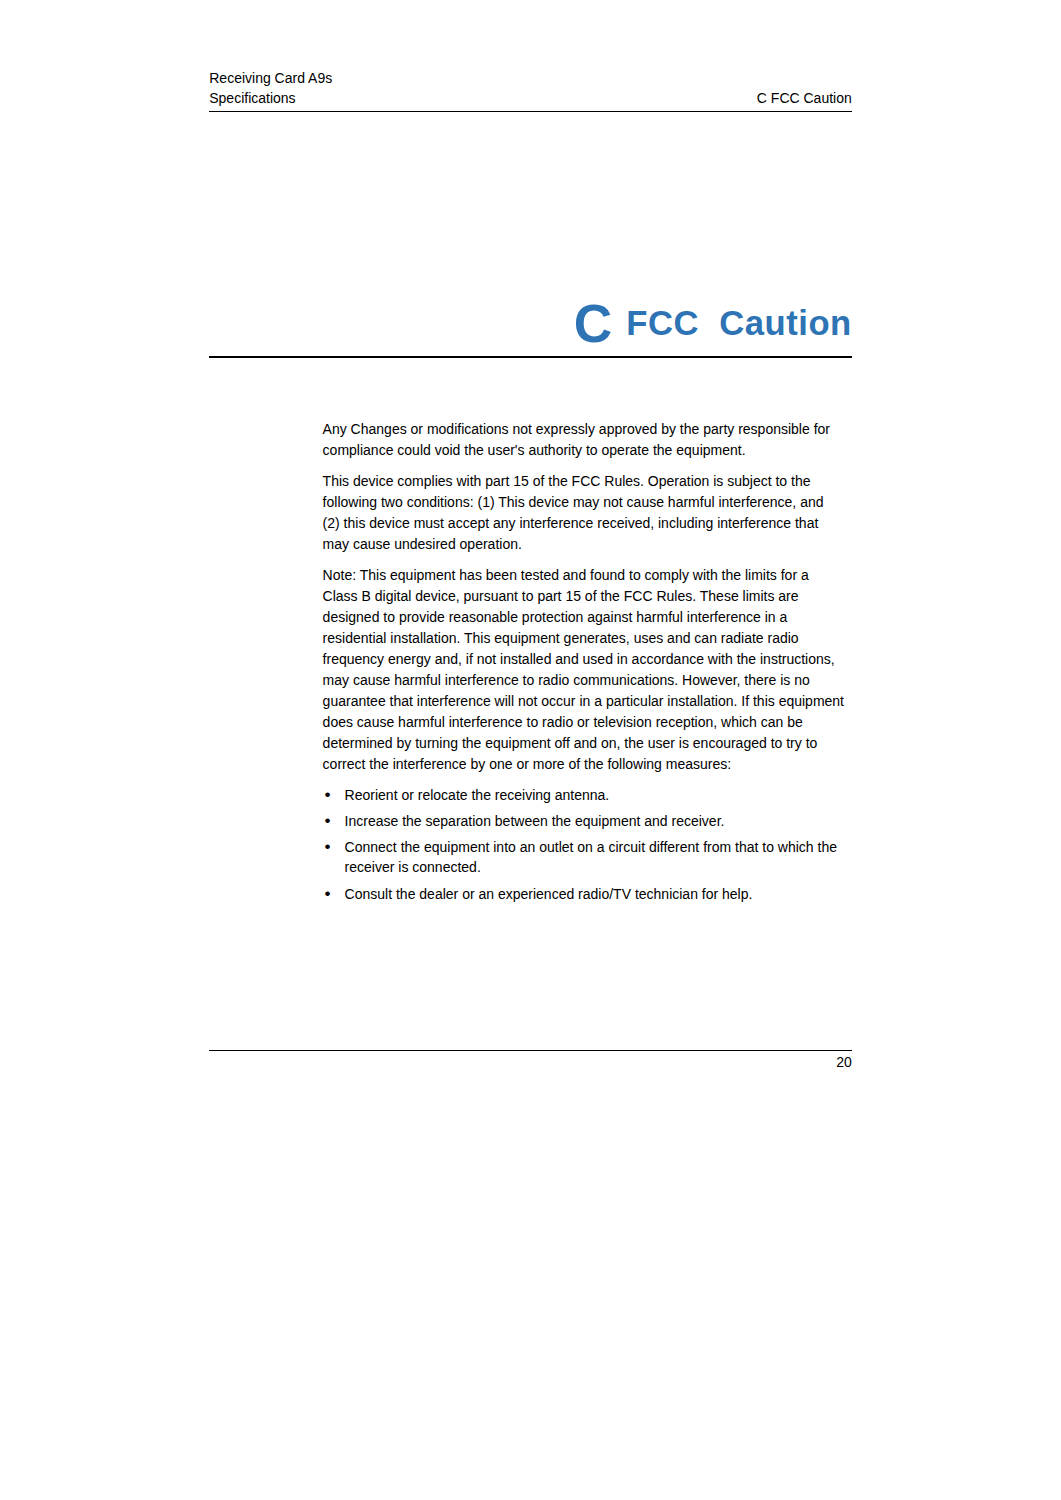Receiving Card A9s
Specifications C FCC Caution
CFCC Caution
Any Changes or modifications not expressly approved by the party responsible for compliance could void the user's authority to operate the equipment.
This device complies with part 15 of the FCC Rules. Operation is subject to the following two conditions: (1) This device may not cause harmful interference, and (2) this device must accept any interference received, including interference that may cause undesired operation.
Note: This equipment has been tested and found to comply with the limits for a Class B digital device, pursuant to part 15 of the FCC Rules. These limits are designed to provide reasonable protection against harmful interference in a residential installation. This equipment generates, uses and can radiate radio frequency energy and, if not installed and used in accordance with the instructions, may cause harmful interference to radio communications. However, there is no guarantee that interference will not occur in a particular installation. If this equipment does cause harmful interference to radio or television reception, which can be determined by turning the equipment off and on, the user is encouraged to try to correct the interference by one or more of the following measures:
Reorient or relocate the receiving antenna.
Increase the separation between the equipment and receiver.
Connect the equipment into an outlet on a circuit different from that to which the receiver is connected.
Consult the dealer or an experienced radio/TV technician for help.
20